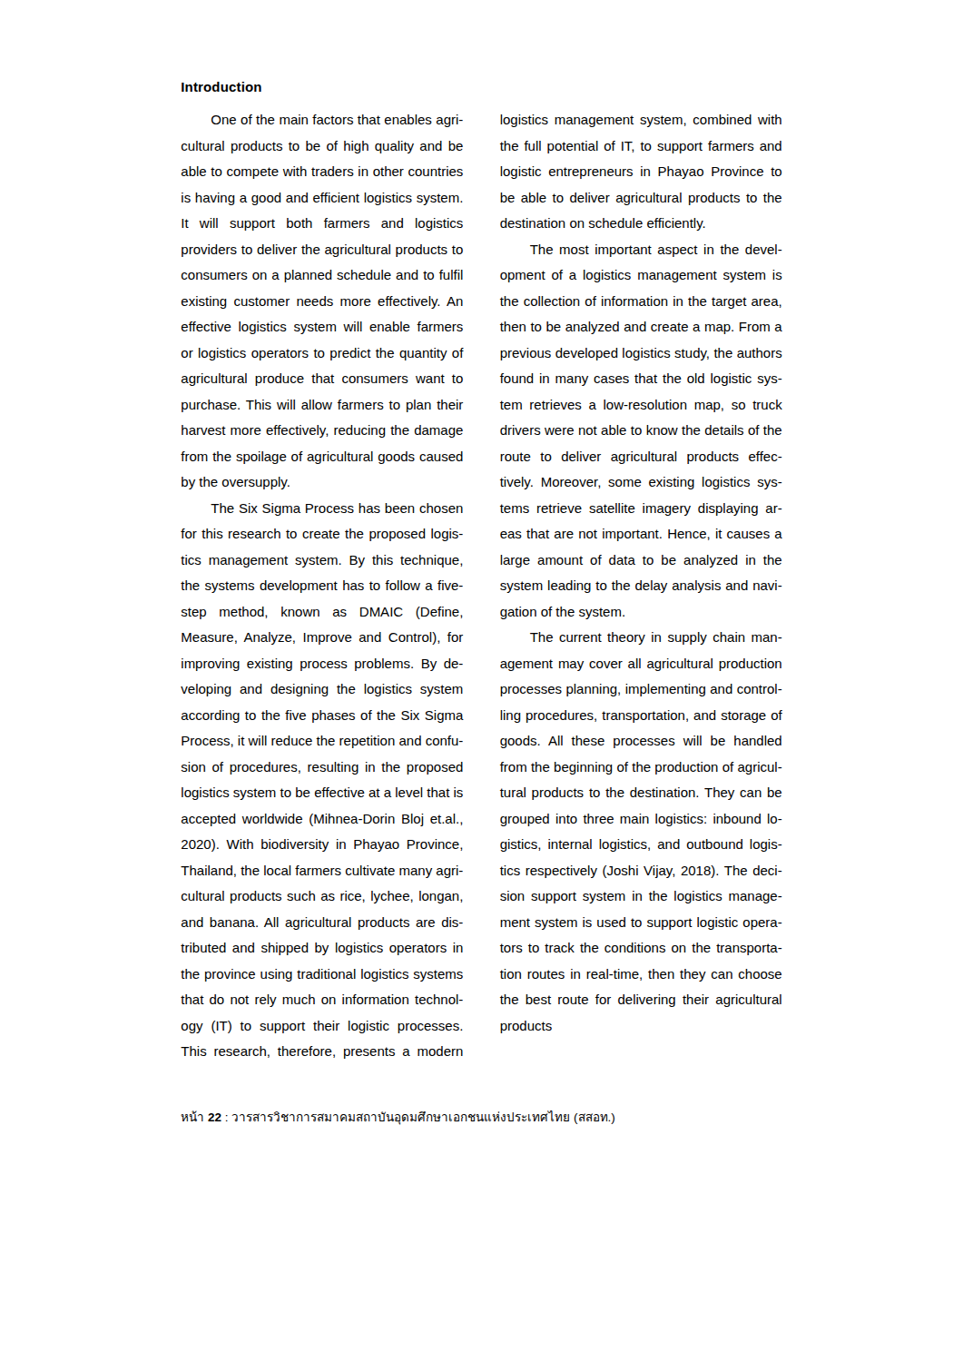Introduction
One of the main factors that enables agricultural products to be of high quality and be able to compete with traders in other countries is having a good and efficient logistics system. It will support both farmers and logistics providers to deliver the agricultural products to consumers on a planned schedule and to fulfil existing customer needs more effectively. An effective logistics system will enable farmers or logistics operators to predict the quantity of agricultural produce that consumers want to purchase. This will allow farmers to plan their harvest more effectively, reducing the damage from the spoilage of agricultural goods caused by the oversupply.
The Six Sigma Process has been chosen for this research to create the proposed logistics management system. By this technique, the systems development has to follow a five-step method, known as DMAIC (Define, Measure, Analyze, Improve and Control), for improving existing process problems. By developing and designing the logistics system according to the five phases of the Six Sigma Process, it will reduce the repetition and confusion of procedures, resulting in the proposed logistics system to be effective at a level that is accepted worldwide (Mihnea-Dorin Bloj et.al., 2020). With biodiversity in Phayao Province, Thailand, the local farmers cultivate many agricultural products such as rice, lychee, longan, and banana. All agricultural products are distributed and shipped by logistics operators in the province using traditional logistics systems that do not rely much on information technology (IT) to support their logistic processes. This research, therefore, presents a modern logistics management system, combined with the full potential of IT, to support farmers and logistic entrepreneurs in Phayao Province to be able to deliver agricultural products to the destination on schedule efficiently.
The most important aspect in the development of a logistics management system is the collection of information in the target area, then to be analyzed and create a map. From a previous developed logistics study, the authors found in many cases that the old logistic system retrieves a low-resolution map, so truck drivers were not able to know the details of the route to deliver agricultural products effectively. Moreover, some existing logistics systems retrieve satellite imagery displaying areas that are not important. Hence, it causes a large amount of data to be analyzed in the system leading to the delay analysis and navigation of the system.
The current theory in supply chain management may cover all agricultural production processes planning, implementing and controlling procedures, transportation, and storage of goods. All these processes will be handled from the beginning of the production of agricultural products to the destination. They can be grouped into three main logistics: inbound logistics, internal logistics, and outbound logistics respectively (Joshi Vijay, 2018). The decision support system in the logistics management system is used to support logistic operators to track the conditions on the transportation routes in real-time, then they can choose the best route for delivering their agricultural products
หน้า 22 : วารสารวิชาการสมาคมสถาบันอุดมศึกษาเอกชนแห่งประเทศไทย (สสอท.)